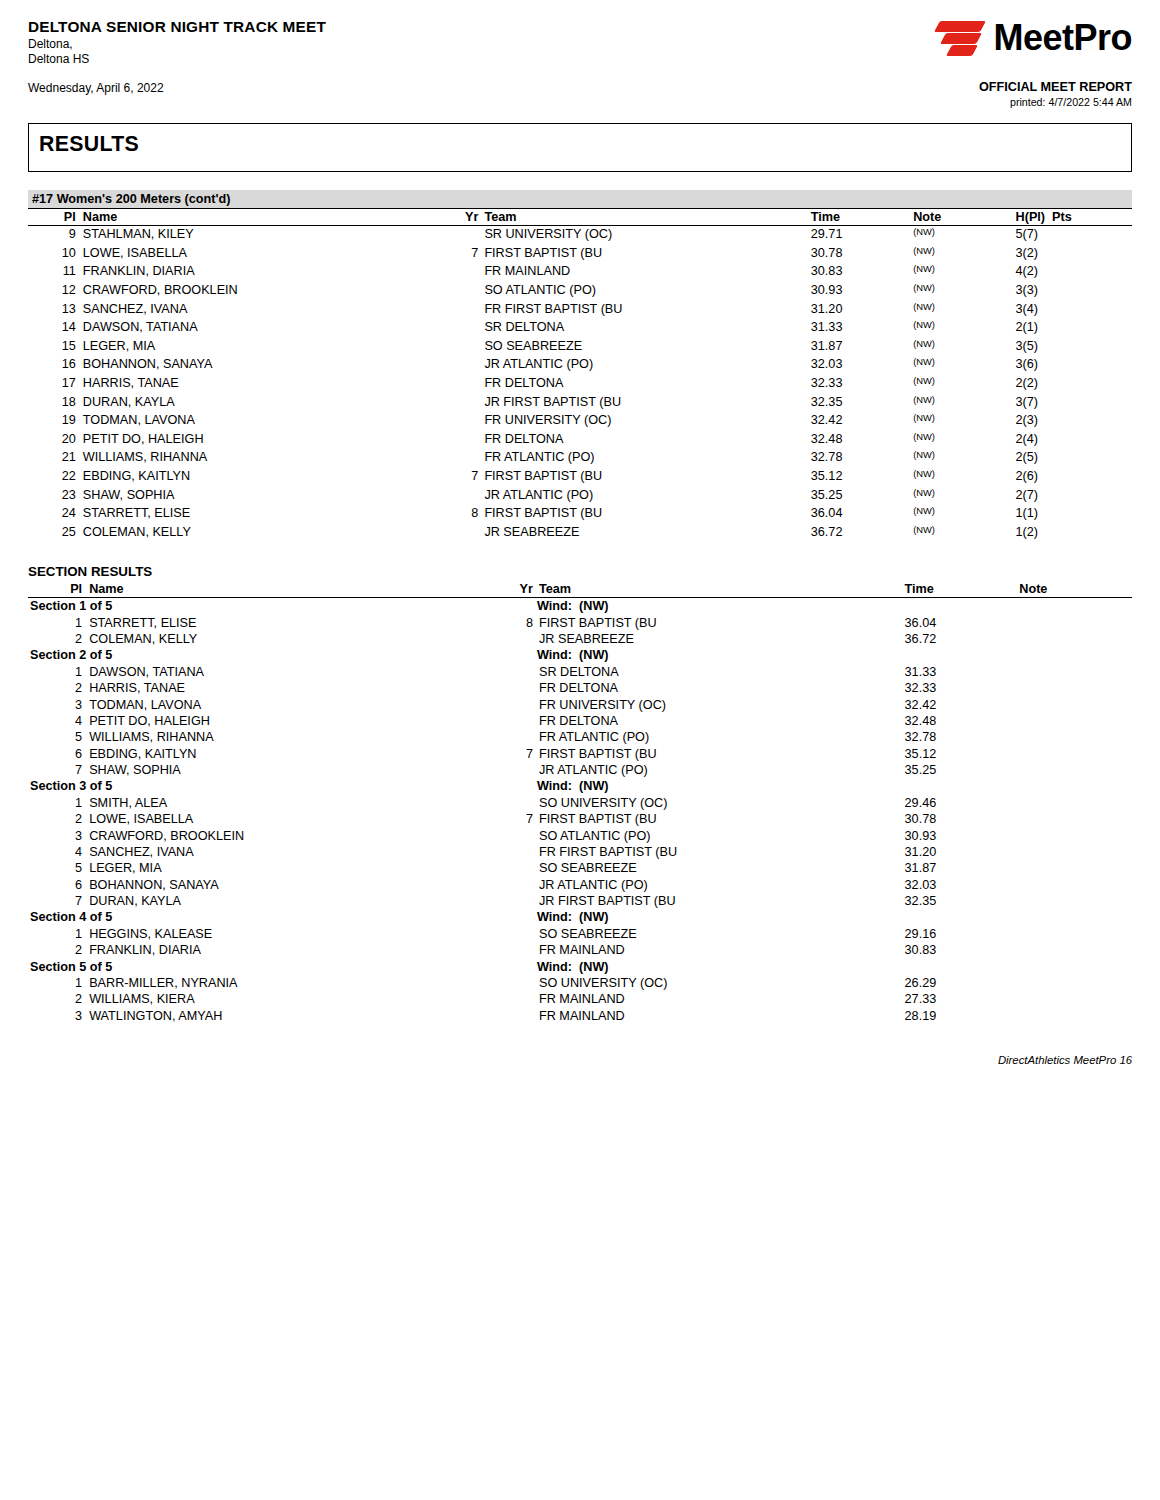DELTONA SENIOR NIGHT TRACK MEET
Deltona,
Deltona HS
Wednesday, April 6, 2022
Meet Pro
OFFICIAL MEET REPORT
printed: 4/7/2022 5:44 AM
RESULTS
#17 Women's 200 Meters (cont'd)
| Pl | Name | Yr | Team | Time | Note | H(Pl) Pts |
| --- | --- | --- | --- | --- | --- | --- |
| 9 | STAHLMAN, KILEY | | SR UNIVERSITY (OC) | 29.71 | (NW) | 5(7) |
| 10 | LOWE, ISABELLA | 7 | FIRST BAPTIST (BU | 30.78 | (NW) | 3(2) |
| 11 | FRANKLIN, DIARIA | | FR MAINLAND | 30.83 | (NW) | 4(2) |
| 12 | CRAWFORD, BROOKLEIN | | SO ATLANTIC (PO) | 30.93 | (NW) | 3(3) |
| 13 | SANCHEZ, IVANA | | FR FIRST BAPTIST (BU | 31.20 | (NW) | 3(4) |
| 14 | DAWSON, TATIANA | | SR DELTONA | 31.33 | (NW) | 2(1) |
| 15 | LEGER, MIA | | SO SEABREEZE | 31.87 | (NW) | 3(5) |
| 16 | BOHANNON, SANAYA | | JR ATLANTIC (PO) | 32.03 | (NW) | 3(6) |
| 17 | HARRIS, TANAE | | FR DELTONA | 32.33 | (NW) | 2(2) |
| 18 | DURAN, KAYLA | | JR FIRST BAPTIST (BU | 32.35 | (NW) | 3(7) |
| 19 | TODMAN, LAVONA | | FR UNIVERSITY (OC) | 32.42 | (NW) | 2(3) |
| 20 | PETIT DO, HALEIGH | | FR DELTONA | 32.48 | (NW) | 2(4) |
| 21 | WILLIAMS, RIHANNA | | FR ATLANTIC (PO) | 32.78 | (NW) | 2(5) |
| 22 | EBDING, KAITLYN | 7 | FIRST BAPTIST (BU | 35.12 | (NW) | 2(6) |
| 23 | SHAW, SOPHIA | | JR ATLANTIC (PO) | 35.25 | (NW) | 2(7) |
| 24 | STARRETT, ELISE | 8 | FIRST BAPTIST (BU | 36.04 | (NW) | 1(1) |
| 25 | COLEMAN, KELLY | | JR SEABREEZE | 36.72 | (NW) | 1(2) |
SECTION RESULTS
| Pl | Name | Yr | Team | Time | Note |
| --- | --- | --- | --- | --- | --- |
| Section 1 of 5 | Wind: (NW) | | |
| 1 | STARRETT, ELISE | 8 | FIRST BAPTIST (BU | 36.04 | |
| 2 | COLEMAN, KELLY | | JR SEABREEZE | 36.72 | |
| Section 2 of 5 | Wind: (NW) | | |
| 1 | DAWSON, TATIANA | | SR DELTONA | 31.33 | |
| 2 | HARRIS, TANAE | | FR DELTONA | 32.33 | |
| 3 | TODMAN, LAVONA | | FR UNIVERSITY (OC) | 32.42 | |
| 4 | PETIT DO, HALEIGH | | FR DELTONA | 32.48 | |
| 5 | WILLIAMS, RIHANNA | | FR ATLANTIC (PO) | 32.78 | |
| 6 | EBDING, KAITLYN | 7 | FIRST BAPTIST (BU | 35.12 | |
| 7 | SHAW, SOPHIA | | JR ATLANTIC (PO) | 35.25 | |
| Section 3 of 5 | Wind: (NW) | | |
| 1 | SMITH, ALEA | | SO UNIVERSITY (OC) | 29.46 | |
| 2 | LOWE, ISABELLA | 7 | FIRST BAPTIST (BU | 30.78 | |
| 3 | CRAWFORD, BROOKLEIN | | SO ATLANTIC (PO) | 30.93 | |
| 4 | SANCHEZ, IVANA | | FR FIRST BAPTIST (BU | 31.20 | |
| 5 | LEGER, MIA | | SO SEABREEZE | 31.87 | |
| 6 | BOHANNON, SANAYA | | JR ATLANTIC (PO) | 32.03 | |
| 7 | DURAN, KAYLA | | JR FIRST BAPTIST (BU | 32.35 | |
| Section 4 of 5 | Wind: (NW) | | |
| 1 | HEGGINS, KALEASE | | SO SEABREEZE | 29.16 | |
| 2 | FRANKLIN, DIARIA | | FR MAINLAND | 30.83 | |
| Section 5 of 5 | Wind: (NW) | | |
| 1 | BARR-MILLER, NYRANIA | | SO UNIVERSITY (OC) | 26.29 | |
| 2 | WILLIAMS, KIERA | | FR MAINLAND | 27.33 | |
| 3 | WATLINGTON, AMYAH | | FR MAINLAND | 28.19 | |
DirectAthletics MeetPro 16